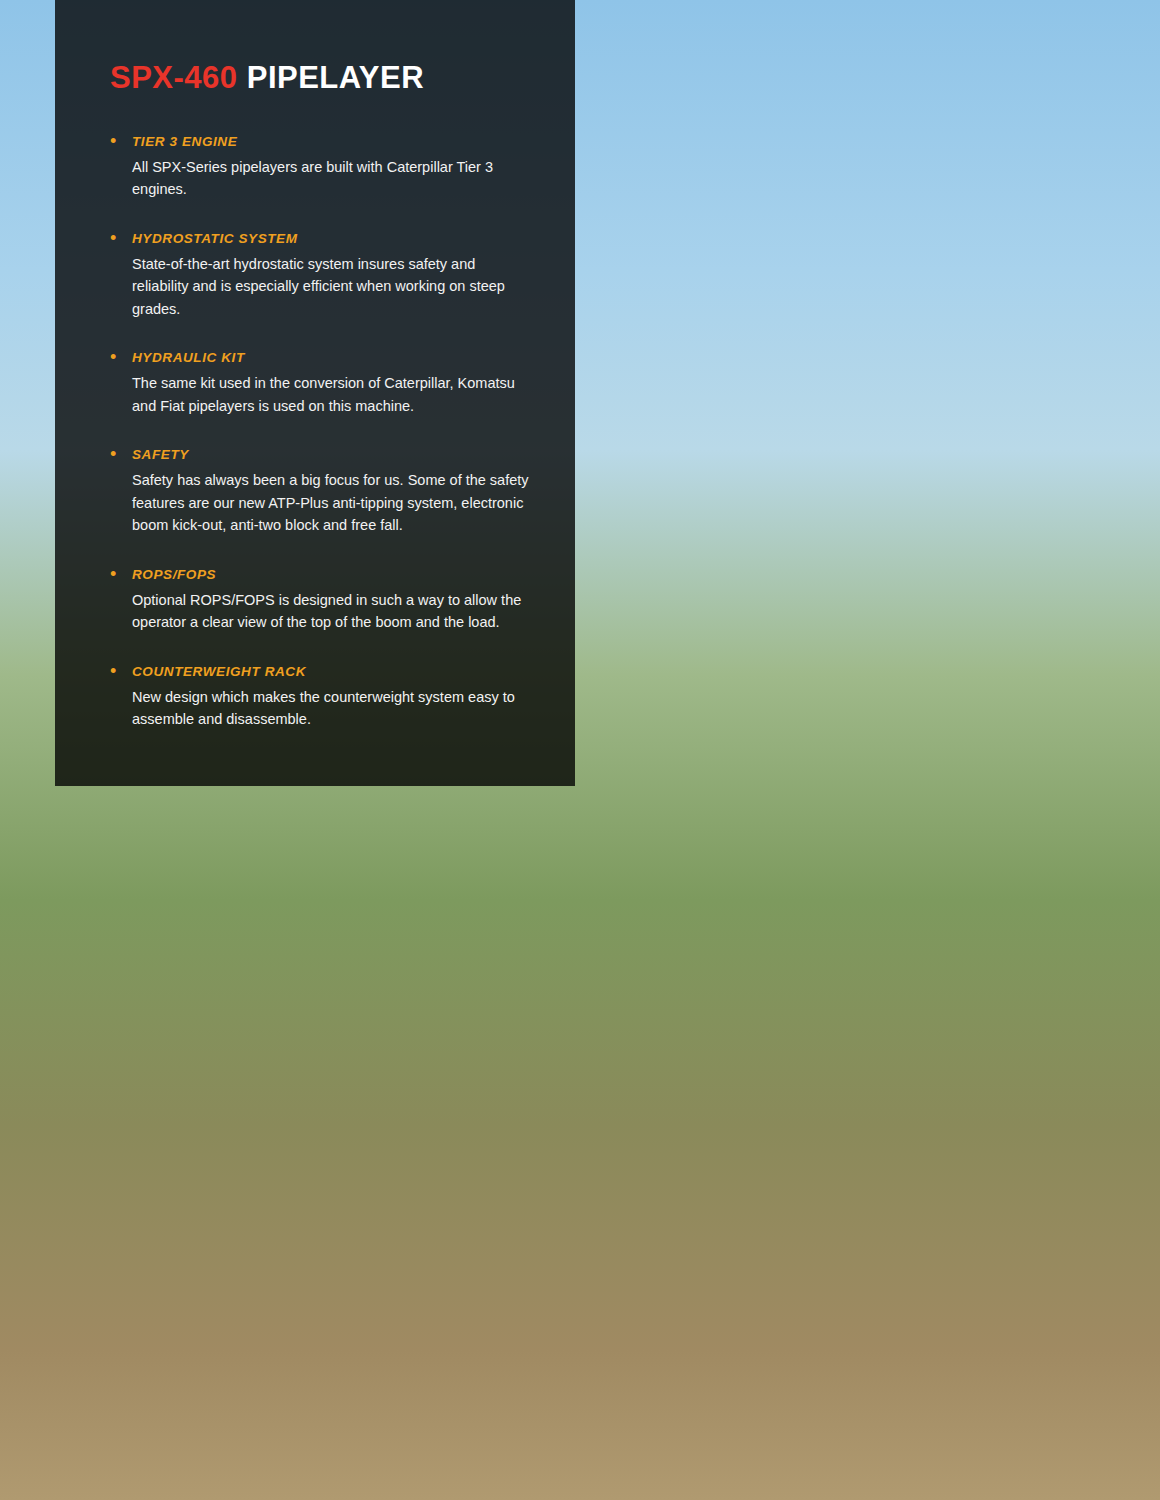SPX-460 PIPELAYER
Tier 3 Engine All SPX-Series pipelayers are built with Caterpillar Tier 3 engines.
Hydrostatic System State-of-the-art hydrostatic system insures safety and reliability and is especially efficient when working on steep grades.
Hydraulic Kit The same kit used in the conversion of Caterpillar, Komatsu and Fiat pipelayers is used on this machine.
Safety Safety has always been a big focus for us. Some of the safety features are our new ATP-Plus anti-tipping system, electronic boom kick-out, anti-two block and free fall.
ROPS/FOPS Optional ROPS/FOPS is designed in such a way to allow the operator a clear view of the top of the boom and the load.
Counterweight Rack New design which makes the counterweight system easy to assemble and disassemble.